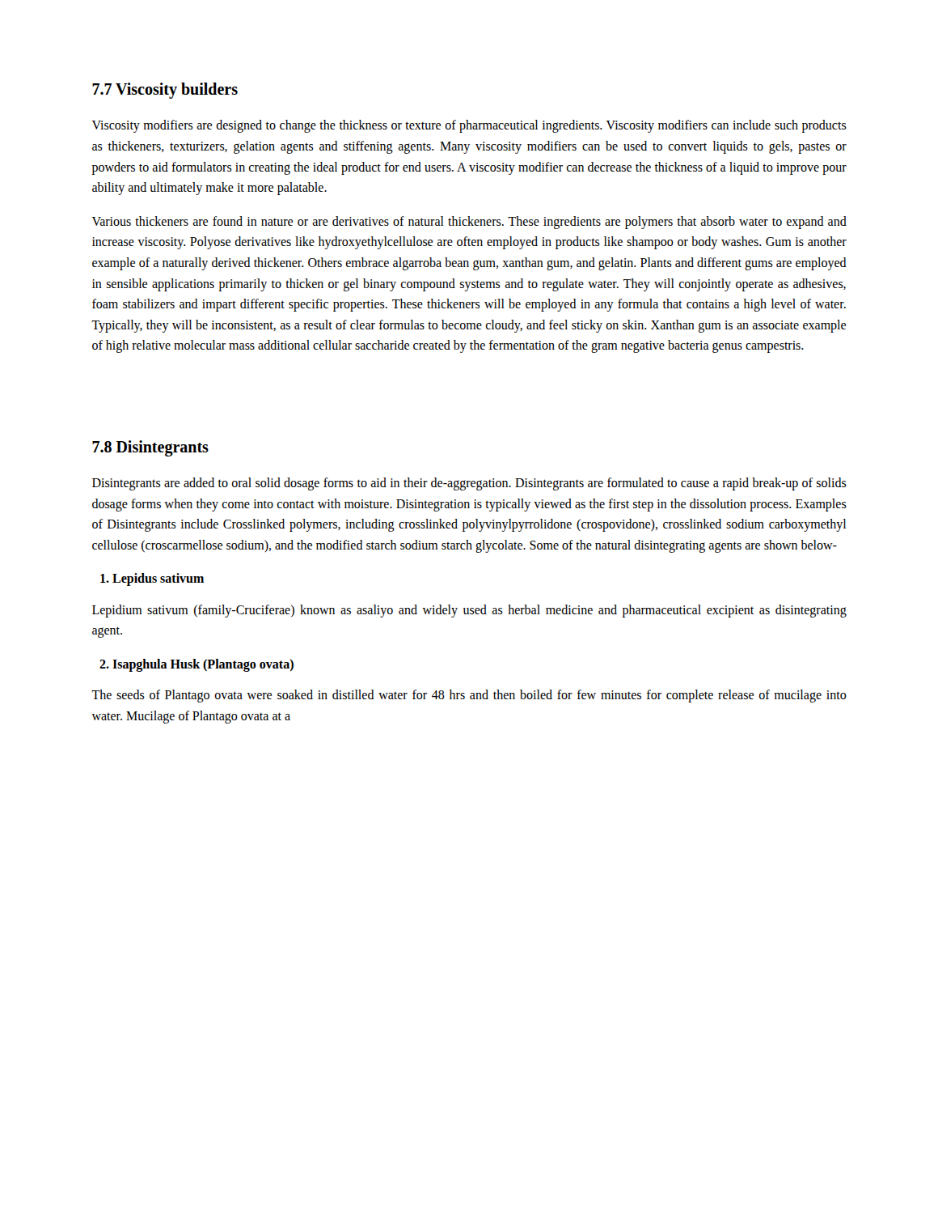7.7 Viscosity builders
Viscosity modifiers are designed to change the thickness or texture of pharmaceutical ingredients. Viscosity modifiers can include such products as thickeners, texturizers, gelation agents and stiffening agents. Many viscosity modifiers can be used to convert liquids to gels, pastes or powders to aid formulators in creating the ideal product for end users. A viscosity modifier can decrease the thickness of a liquid to improve pour ability and ultimately make it more palatable.
Various thickeners are found in nature or are derivatives of natural thickeners. These ingredients are polymers that absorb water to expand and increase viscosity. Polyose derivatives like hydroxyethylcellulose are often employed in products like shampoo or body washes. Gum is another example of a naturally derived thickener. Others embrace algarroba bean gum, xanthan gum, and gelatin. Plants and different gums are employed in sensible applications primarily to thicken or gel binary compound systems and to regulate water. They will conjointly operate as adhesives, foam stabilizers and impart different specific properties. These thickeners will be employed in any formula that contains a high level of water. Typically, they will be inconsistent, as a result of clear formulas to become cloudy, and feel sticky on skin. Xanthan gum is an associate example of high relative molecular mass additional cellular saccharide created by the fermentation of the gram negative bacteria genus campestris.
7.8 Disintegrants
Disintegrants are added to oral solid dosage forms to aid in their de-aggregation. Disintegrants are formulated to cause a rapid break-up of solids dosage forms when they come into contact with moisture. Disintegration is typically viewed as the first step in the dissolution process. Examples of Disintegrants include Crosslinked polymers, including crosslinked polyvinylpyrrolidone (crospovidone), crosslinked sodium carboxymethyl cellulose (croscarmellose sodium), and the modified starch sodium starch glycolate. Some of the natural disintegrating agents are shown below-
Lepidus sativum
Lepidium sativum (family-Cruciferae) known as asaliyo and widely used as herbal medicine and pharmaceutical excipient as disintegrating agent.
Isapghula Husk (Plantago ovata)
The seeds of Plantago ovata were soaked in distilled water for 48 hrs and then boiled for few minutes for complete release of mucilage into water. Mucilage of Plantago ovata at a